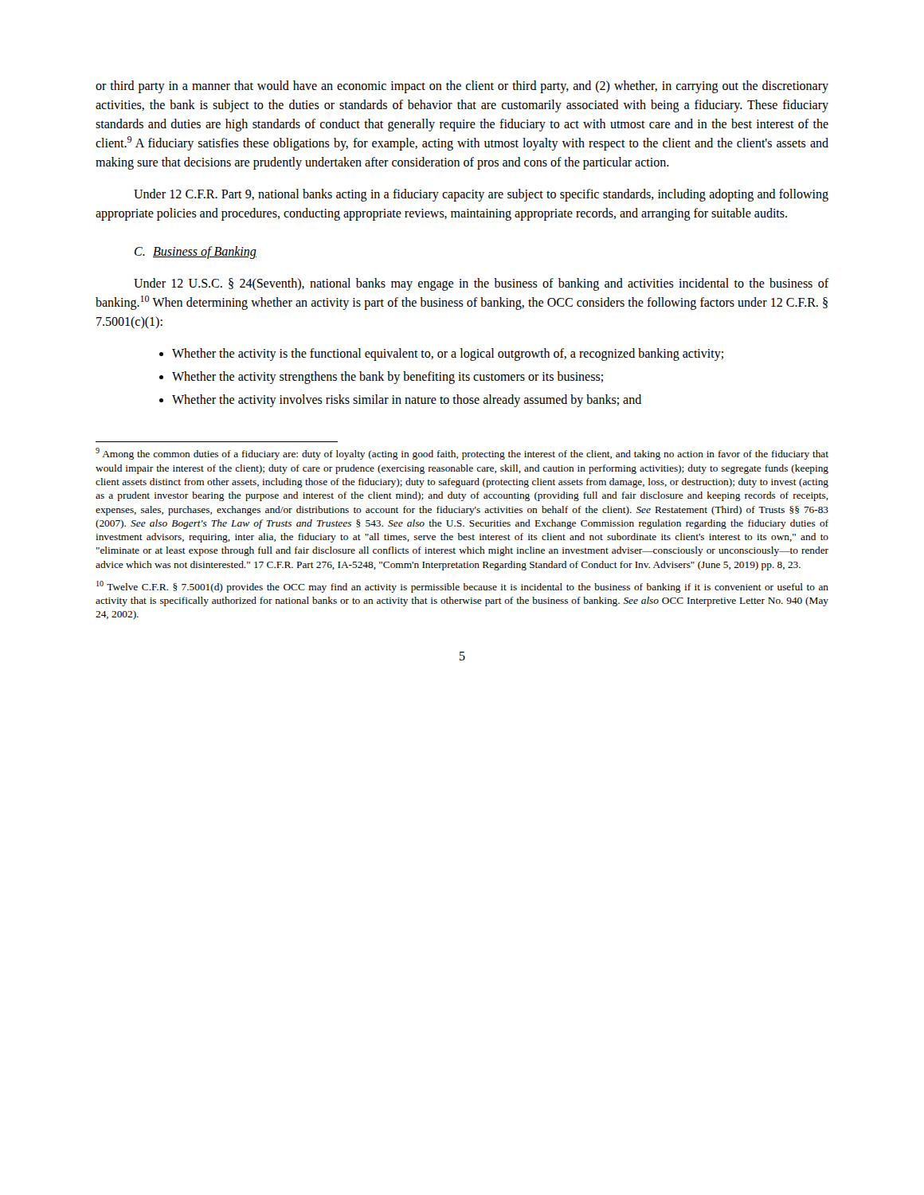or third party in a manner that would have an economic impact on the client or third party, and (2) whether, in carrying out the discretionary activities, the bank is subject to the duties or standards of behavior that are customarily associated with being a fiduciary. These fiduciary standards and duties are high standards of conduct that generally require the fiduciary to act with utmost care and in the best interest of the client.9 A fiduciary satisfies these obligations by, for example, acting with utmost loyalty with respect to the client and the client's assets and making sure that decisions are prudently undertaken after consideration of pros and cons of the particular action.
Under 12 C.F.R. Part 9, national banks acting in a fiduciary capacity are subject to specific standards, including adopting and following appropriate policies and procedures, conducting appropriate reviews, maintaining appropriate records, and arranging for suitable audits.
C. Business of Banking
Under 12 U.S.C. § 24(Seventh), national banks may engage in the business of banking and activities incidental to the business of banking.10 When determining whether an activity is part of the business of banking, the OCC considers the following factors under 12 C.F.R. § 7.5001(c)(1):
Whether the activity is the functional equivalent to, or a logical outgrowth of, a recognized banking activity;
Whether the activity strengthens the bank by benefiting its customers or its business;
Whether the activity involves risks similar in nature to those already assumed by banks; and
9 Among the common duties of a fiduciary are: duty of loyalty (acting in good faith, protecting the interest of the client, and taking no action in favor of the fiduciary that would impair the interest of the client); duty of care or prudence (exercising reasonable care, skill, and caution in performing activities); duty to segregate funds (keeping client assets distinct from other assets, including those of the fiduciary); duty to safeguard (protecting client assets from damage, loss, or destruction); duty to invest (acting as a prudent investor bearing the purpose and interest of the client mind); and duty of accounting (providing full and fair disclosure and keeping records of receipts, expenses, sales, purchases, exchanges and/or distributions to account for the fiduciary's activities on behalf of the client). See Restatement (Third) of Trusts §§ 76-83 (2007). See also Bogert's The Law of Trusts and Trustees § 543. See also the U.S. Securities and Exchange Commission regulation regarding the fiduciary duties of investment advisors, requiring, inter alia, the fiduciary to at "all times, serve the best interest of its client and not subordinate its client's interest to its own," and to "eliminate or at least expose through full and fair disclosure all conflicts of interest which might incline an investment adviser—consciously or unconsciously—to render advice which was not disinterested." 17 C.F.R. Part 276, IA-5248, "Comm'n Interpretation Regarding Standard of Conduct for Inv. Advisers" (June 5, 2019) pp. 8, 23.
10 Twelve C.F.R. § 7.5001(d) provides the OCC may find an activity is permissible because it is incidental to the business of banking if it is convenient or useful to an activity that is specifically authorized for national banks or to an activity that is otherwise part of the business of banking. See also OCC Interpretive Letter No. 940 (May 24, 2002).
5